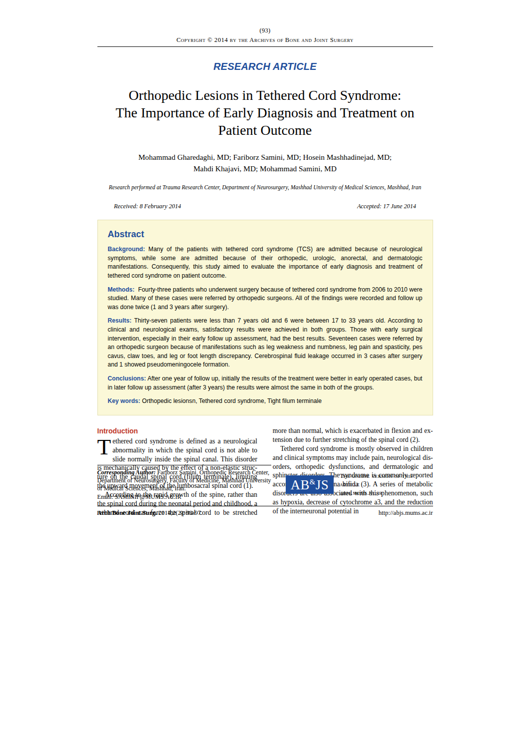(93)
Copyright © 2014 by the Archives of Bone and Joint Surgery
RESEARCH ARTICLE
Orthopedic Lesions in Tethered Cord Syndrome:
The Importance of Early Diagnosis and Treatment on
Patient Outcome
Mohammad Gharedaghi, MD; Fariborz Samini, MD; Hosein Mashhadinejad, MD;
Mahdi Khajavi, MD; Mohammad Samini, MD
Research performed at Trauma Research Center, Department of Neurosurgery, Mashhad University of Medical Sciences, Mashhad, Iran
Received: 8 February 2014 Accepted: 17 June 2014
Abstract
Background: Many of the patients with tethered cord syndrome (TCS) are admitted because of neurological symptoms, while some are admitted because of their orthopedic, urologic, anorectal, and dermatologic manifestations. Consequently, this study aimed to evaluate the importance of early diagnosis and treatment of tethered cord syndrome on patient outcome.
Methods: Fourty-three patients who underwent surgery because of tethered cord syndrome from 2006 to 2010 were studied. Many of these cases were referred by orthopedic surgeons. All of the findings were recorded and follow up was done twice (1 and 3 years after surgery).
Results: Thirty-seven patients were less than 7 years old and 6 were between 17 to 33 years old. According to clinical and neurological exams, satisfactory results were achieved in both groups. Those with early surgical intervention, especially in their early follow up assessment, had the best results. Seventeen cases were referred by an orthopedic surgeon because of manifestations such as leg weakness and numbness, leg pain and spasticity, pes cavus, claw toes, and leg or foot length discrepancy. Cerebrospinal fluid leakage occurred in 3 cases after surgery and 1 showed pseudomeningocele formation.
Conclusions: After one year of follow up, initially the results of the treatment were better in early operated cases, but in later follow up assessment (after 3 years) the results were almost the same in both of the groups.
Key words: Orthopedic lesionsn, Tethered cord syndrome, Tight filum terminale
Introduction
Tethered cord syndrome is defined as a neurological abnormality in which the spinal cord is not able to slide normally inside the spinal canal. This disorder is mechanically caused by the effect of a non-elastic structure on the caudal spinal cord (filum terminale), limiting the upward movement of the lumbosacral spinal cord (1).
According to the rapid growth of the spine, rather than the spinal cord during the neonatal period and childhood, a tethered cord can force the spinal cord to be stretched more than normal, which is exacerbated in flexion and extension due to further stretching of the spinal cord (2).
Tethered cord syndrome is mostly observed in children and clinical symptoms may include pain, neurological disorders, orthopedic dysfunctions, and dermatologic and sphincter disorders. The syndrome is commonly reported accompanied with spina bifida (3). A series of metabolic disorders are also associated with this phenomenon, such as hypoxia, decrease of cytochrome a3, and the reduction of the interneuronal potential in
Corresponding Author: Fariborz Samini, Orthopedic Research Center, Department of Neurosurgery, Faculty of Medicine, Mashhad University of Medical Sciences, Mashhad, Iran.
Email: SAMINIF@MUMS.AC.IR
AB&JS
The online version of this article
abjs.mums.ac.ir
Arch Bone Joint Surg. 2014;2(2): 93-97.
http://abjs.mums.ac.ir